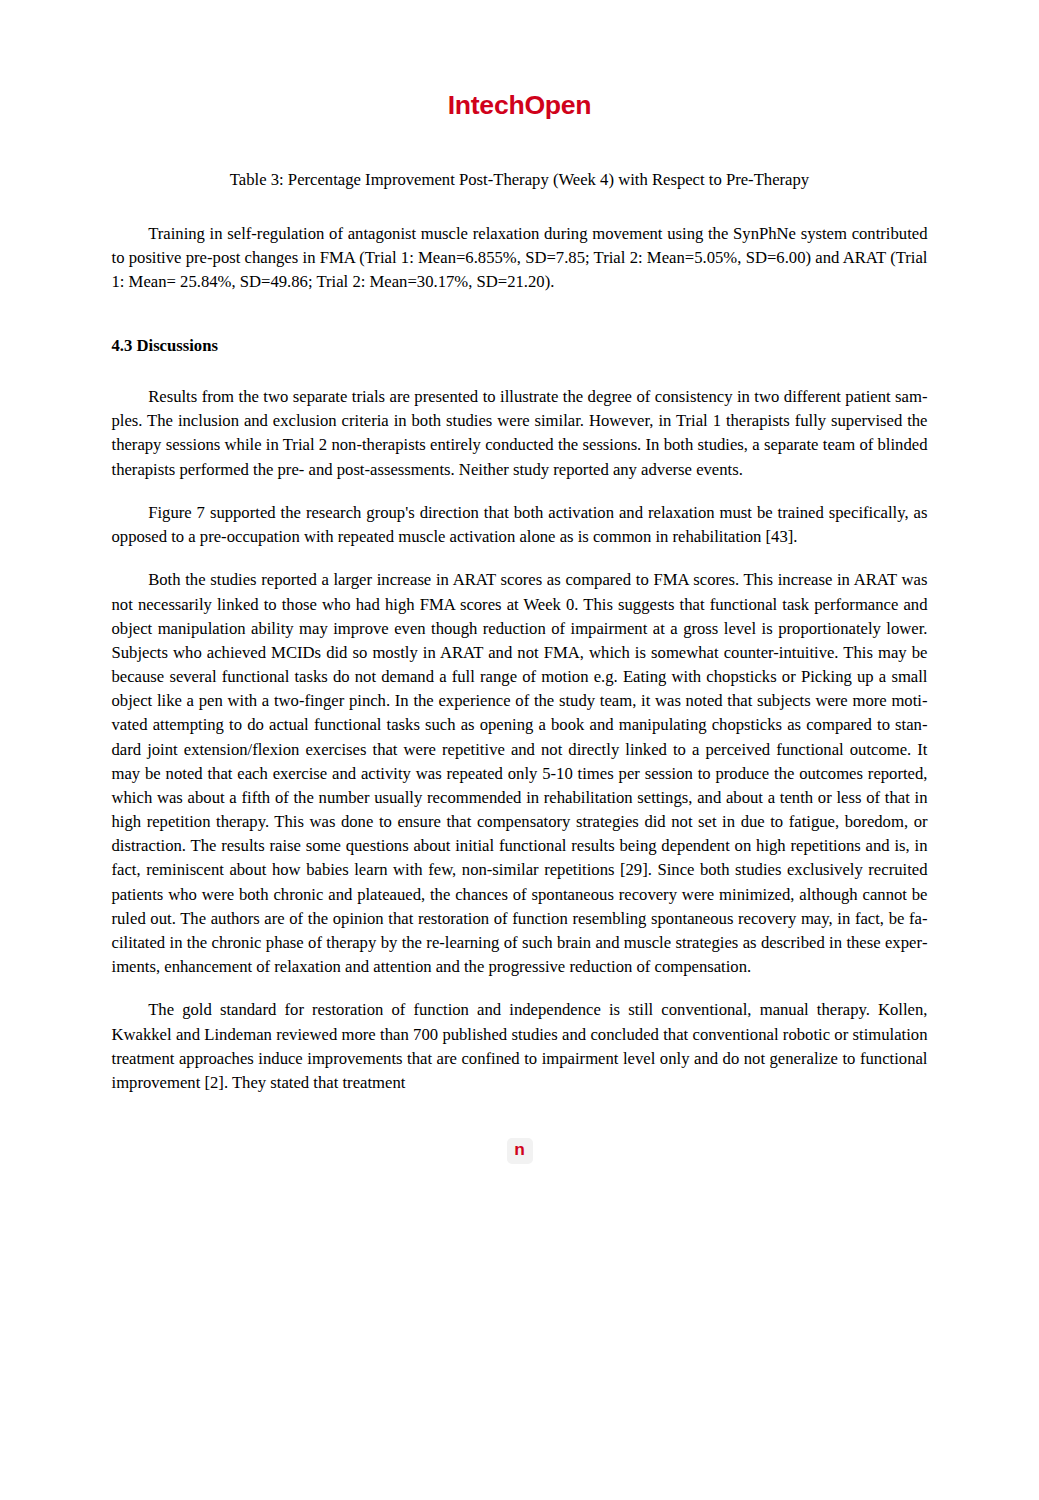IntechOpen
Table 3: Percentage Improvement Post-Therapy (Week 4) with Respect to Pre-Therapy
Training in self-regulation of antagonist muscle relaxation during movement using the SynPhNe system contributed to positive pre-post changes in FMA (Trial 1: Mean=6.855%, SD=7.85; Trial 2: Mean=5.05%, SD=6.00) and ARAT (Trial 1: Mean= 25.84%, SD=49.86; Trial 2: Mean=30.17%, SD=21.20).
4.3 Discussions
Results from the two separate trials are presented to illustrate the degree of consistency in two different patient samples. The inclusion and exclusion criteria in both studies were similar. However, in Trial 1 therapists fully supervised the therapy sessions while in Trial 2 non-therapists entirely conducted the sessions. In both studies, a separate team of blinded therapists performed the pre- and post-assessments. Neither study reported any adverse events.
Figure 7 supported the research group's direction that both activation and relaxation must be trained specifically, as opposed to a pre-occupation with repeated muscle activation alone as is common in rehabilitation [43].
Both the studies reported a larger increase in ARAT scores as compared to FMA scores. This increase in ARAT was not necessarily linked to those who had high FMA scores at Week 0. This suggests that functional task performance and object manipulation ability may improve even though reduction of impairment at a gross level is proportionately lower. Subjects who achieved MCIDs did so mostly in ARAT and not FMA, which is somewhat counter-intuitive. This may be because several functional tasks do not demand a full range of motion e.g. Eating with chopsticks or Picking up a small object like a pen with a two-finger pinch. In the experience of the study team, it was noted that subjects were more motivated attempting to do actual functional tasks such as opening a book and manipulating chopsticks as compared to standard joint extension/flexion exercises that were repetitive and not directly linked to a perceived functional outcome. It may be noted that each exercise and activity was repeated only 5-10 times per session to produce the outcomes reported, which was about a fifth of the number usually recommended in rehabilitation settings, and about a tenth or less of that in high repetition therapy. This was done to ensure that compensatory strategies did not set in due to fatigue, boredom, or distraction. The results raise some questions about initial functional results being dependent on high repetitions and is, in fact, reminiscent about how babies learn with few, non-similar repetitions [29]. Since both studies exclusively recruited patients who were both chronic and plateaued, the chances of spontaneous recovery were minimized, although cannot be ruled out. The authors are of the opinion that restoration of function resembling spontaneous recovery may, in fact, be facilitated in the chronic phase of therapy by the re-learning of such brain and muscle strategies as described in these experiments, enhancement of relaxation and attention and the progressive reduction of compensation.
The gold standard for restoration of function and independence is still conventional, manual therapy. Kollen, Kwakkel and Lindeman reviewed more than 700 published studies and concluded that conventional robotic or stimulation treatment approaches induce improvements that are confined to impairment level only and do not generalize to functional improvement [2]. They stated that treatment